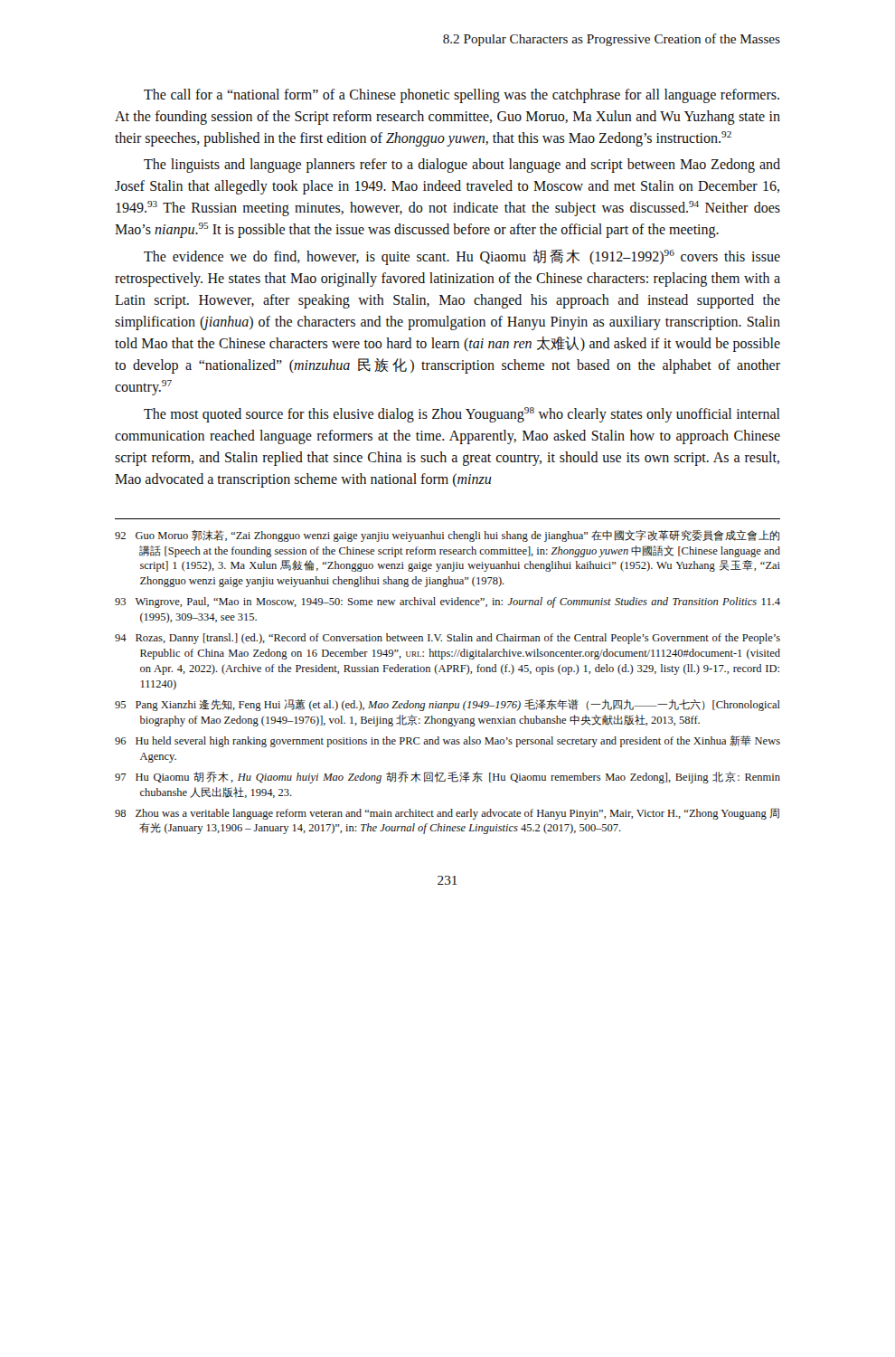8.2 Popular Characters as Progressive Creation of the Masses
The call for a “national form” of a Chinese phonetic spelling was the catchphrase for all language reformers. At the founding session of the Script reform research committee, Guo Moruo, Ma Xulun and Wu Yuzhang state in their speeches, published in the first edition of Zhongguo yuwen, that this was Mao Zedong’s instruction.92
The linguists and language planners refer to a dialogue about language and script between Mao Zedong and Josef Stalin that allegedly took place in 1949. Mao indeed traveled to Moscow and met Stalin on December 16, 1949.93 The Russian meeting minutes, however, do not indicate that the subject was discussed.94 Neither does Mao’s nianpu.95 It is possible that the issue was discussed before or after the official part of the meeting.
The evidence we do find, however, is quite scant. Hu Qiaomu 胡喬木 (1912–1992)96 covers this issue retrospectively. He states that Mao originally favored latinization of the Chinese characters: replacing them with a Latin script. However, after speaking with Stalin, Mao changed his approach and instead supported the simplification (jianhua) of the characters and the promulgation of Hanyu Pinyin as auxiliary transcription. Stalin told Mao that the Chinese characters were too hard to learn (tai nan ren 太难认) and asked if it would be possible to develop a “nationalized” (minzuhua 民族化) transcription scheme not based on the alphabet of another country.97
The most quoted source for this elusive dialog is Zhou Youguang98 who clearly states only unofficial internal communication reached language reformers at the time. Apparently, Mao asked Stalin how to approach Chinese script reform, and Stalin replied that since China is such a great country, it should use its own script. As a result, Mao advocated a transcription scheme with national form (minzu
92 Guo Moruo 郭沫若, “Zai Zhongguo wenzi gaige yanjiu weiyuanhui chengli hui shang de jianghua” 在中國文字改革研究委員會成立會上的講話 [Speech at the founding session of the Chinese script reform research committee], in: Zhongguo yuwen 中國語文 [Chinese language and script] 1 (1952), 3. Ma Xulun 馬敍倫, “Zhongguo wenzi gaige yanjiu weiyuanhui chenglihui kaihuici” (1952). Wu Yuzhang 吴玉章, “Zai Zhongguo wenzi gaige yanjiu weiyuanhui chenglihui shang de jianghua” (1978).
93 Wingrove, Paul, “Mao in Moscow, 1949–50: Some new archival evidence”, in: Journal of Communist Studies and Transition Politics 11.4 (1995), 309–334, see 315.
94 Rozas, Danny [transl.] (ed.), “Record of Conversation between I.V. Stalin and Chairman of the Central People’s Government of the People’s Republic of China Mao Zedong on 16 December 1949”, url: https://digitalarchive.wilsoncenter.org/document/111240#document-1 (visited on Apr. 4, 2022). (Archive of the President, Russian Federation (APRF), fond (f.) 45, opis (op.) 1, delo (d.) 329, listy (ll.) 9-17., record ID: 111240)
95 Pang Xianzhi 逄先知, Feng Hui 冯蕙 (et al.) (ed.), Mao Zedong nianpu (1949–1976) 毛泽东年谱（一九四九——一九七六）[Chronological biography of Mao Zedong (1949–1976)], vol. 1, Beijing 北京: Zhongyang wenxian chubanshe 中央文献出版社, 2013, 58ff.
96 Hu held several high ranking government positions in the PRC and was also Mao’s personal secretary and president of the Xinhua 新華 News Agency.
97 Hu Qiaomu 胡乔木, Hu Qiaomu huiyi Mao Zedong 胡乔木回忆毛泽东 [Hu Qiaomu remembers Mao Zedong], Beijing 北京: Renmin chubanshe 人民出版社, 1994, 23.
98 Zhou was a veritable language reform veteran and “main architect and early advocate of Hanyu Pinyin”, Mair, Victor H., “Zhong Youguang 周有光 (January 13,1906 – January 14, 2017)”, in: The Journal of Chinese Linguistics 45.2 (2017), 500–507.
231